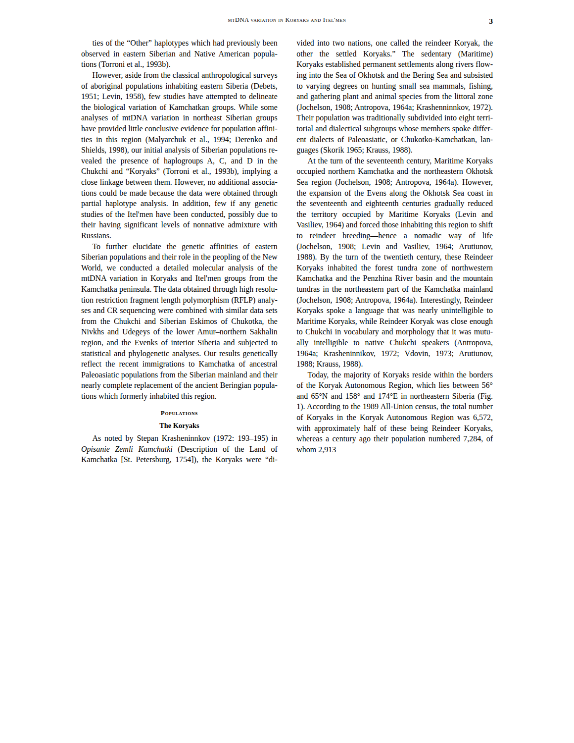mtDNA variation in Koryaks and Itel'men 3
ties of the “Other” haplotypes which had previously been observed in eastern Siberian and Native American populations (Torroni et al., 1993b).
However, aside from the classical anthropological surveys of aboriginal populations inhabiting eastern Siberia (Debets, 1951; Levin, 1958), few studies have attempted to delineate the biological variation of Kamchatkan groups. While some analyses of mtDNA variation in northeast Siberian groups have provided little conclusive evidence for population affinities in this region (Malyarchuk et al., 1994; Derenko and Shields, 1998), our initial analysis of Siberian populations revealed the presence of haplogroups A, C, and D in the Chukchi and “Koryaks” (Torroni et al., 1993b), implying a close linkage between them. However, no additional associations could be made because the data were obtained through partial haplotype analysis. In addition, few if any genetic studies of the Itel'men have been conducted, possibly due to their having significant levels of nonnative admixture with Russians.
To further elucidate the genetic affinities of eastern Siberian populations and their role in the peopling of the New World, we conducted a detailed molecular analysis of the mtDNA variation in Koryaks and Itel'men groups from the Kamchatka peninsula. The data obtained through high resolution restriction fragment length polymorphism (RFLP) analyses and CR sequencing were combined with similar data sets from the Chukchi and Siberian Eskimos of Chukotka, the Nivkhs and Udegeys of the lower Amur–northern Sakhalin region, and the Evenks of interior Siberia and subjected to statistical and phylogenetic analyses. Our results genetically reflect the recent immigrations to Kamchatka of ancestral Paleoasiatic populations from the Siberian mainland and their nearly complete replacement of the ancient Beringian populations which formerly inhabited this region.
Populations
The Koryaks
As noted by Stepan Krasheninnkov (1972: 193–195) in Opisanie Zemli Kamchatki (Description of the Land of Kamchatka [St. Petersburg, 1754]), the Koryaks were “divided into two nations, one called the reindeer Koryak, the other the settled Koryaks.” The sedentary (Maritime) Koryaks established permanent settlements along rivers flowing into the Sea of Okhotsk and the Bering Sea and subsisted to varying degrees on hunting small sea mammals, fishing, and gathering plant and animal species from the littoral zone (Jochelson, 1908; Antropova, 1964a; Krashenninnkov, 1972). Their population was traditionally subdivided into eight territorial and dialectical subgroups whose members spoke different dialects of Paleoasiatic, or Chukotko-Kamchatkan, languages (Skorik 1965; Krauss, 1988).
At the turn of the seventeenth century, Maritime Koryaks occupied northern Kamchatka and the northeastern Okhotsk Sea region (Jochelson, 1908; Antropova, 1964a). However, the expansion of the Evens along the Okhotsk Sea coast in the seventeenth and eighteenth centuries gradually reduced the territory occupied by Maritime Koryaks (Levin and Vasiliev, 1964) and forced those inhabiting this region to shift to reindeer breeding—hence a nomadic way of life (Jochelson, 1908; Levin and Vasiliev, 1964; Arutiunov, 1988). By the turn of the twentieth century, these Reindeer Koryaks inhabited the forest tundra zone of northwestern Kamchatka and the Penzhina River basin and the mountain tundras in the northeastern part of the Kamchatka mainland (Jochelson, 1908; Antropova, 1964a). Interestingly, Reindeer Koryaks spoke a language that was nearly unintelligible to Maritime Koryaks, while Reindeer Koryak was close enough to Chukchi in vocabulary and morphology that it was mutually intelligible to native Chukchi speakers (Antropova, 1964a; Krasheninnikov, 1972; Vdovin, 1973; Arutiunov, 1988; Krauss, 1988).
Today, the majority of Koryaks reside within the borders of the Koryak Autonomous Region, which lies between 56° and 65°N and 158° and 174°E in northeastern Siberia (Fig. 1). According to the 1989 All-Union census, the total number of Koryaks in the Koryak Autonomous Region was 6,572, with approximately half of these being Reindeer Koryaks, whereas a century ago their population numbered 7,284, of whom 2,913